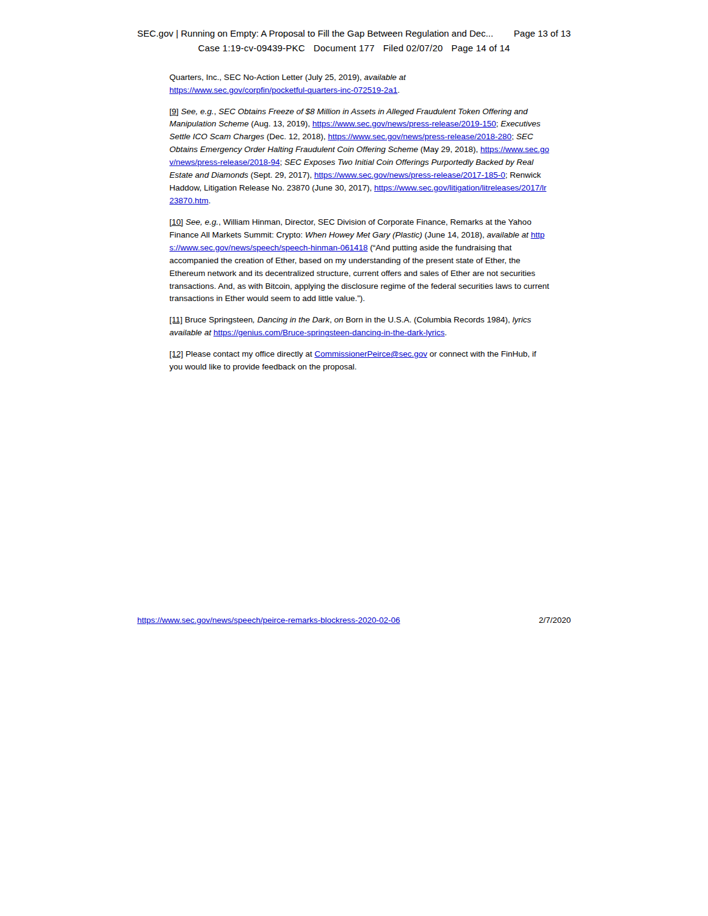SEC.gov | Running on Empty: A Proposal to Fill the Gap Between Regulation and Dec... Page 13 of 13
Case 1:19-cv-09439-PKC Document 177 Filed 02/07/20 Page 14 of 14
Quarters, Inc., SEC No-Action Letter (July 25, 2019), available at
https://www.sec.gov/corpfin/pocketful-quarters-inc-072519-2a1.
[9] See, e.g., SEC Obtains Freeze of $8 Million in Assets in Alleged Fraudulent Token Offering and Manipulation Scheme (Aug. 13, 2019), https://www.sec.gov/news/press-release/2019-150; Executives Settle ICO Scam Charges (Dec. 12, 2018), https://www.sec.gov/news/press-release/2018-280; SEC Obtains Emergency Order Halting Fraudulent Coin Offering Scheme (May 29, 2018), https://www.sec.gov/news/press-release/2018-94; SEC Exposes Two Initial Coin Offerings Purportedly Backed by Real Estate and Diamonds (Sept. 29, 2017), https://www.sec.gov/news/press-release/2017-185-0; Renwick Haddow, Litigation Release No. 23870 (June 30, 2017), https://www.sec.gov/litigation/litreleases/2017/lr23870.htm.
[10] See, e.g., William Hinman, Director, SEC Division of Corporate Finance, Remarks at the Yahoo Finance All Markets Summit: Crypto: When Howey Met Gary (Plastic) (June 14, 2018), available at https://www.sec.gov/news/speech/speech-hinman-061418 (“And putting aside the fundraising that accompanied the creation of Ether, based on my understanding of the present state of Ether, the Ethereum network and its decentralized structure, current offers and sales of Ether are not securities transactions. And, as with Bitcoin, applying the disclosure regime of the federal securities laws to current transactions in Ether would seem to add little value.”).
[11] Bruce Springsteen, Dancing in the Dark, on Born in the U.S.A. (Columbia Records 1984), lyrics available at https://genius.com/Bruce-springsteen-dancing-in-the-dark-lyrics.
[12] Please contact my office directly at CommissionerPeirce@sec.gov or connect with the FinHub, if you would like to provide feedback on the proposal.
https://www.sec.gov/news/speech/peirce-remarks-blockress-2020-02-06 2/7/2020